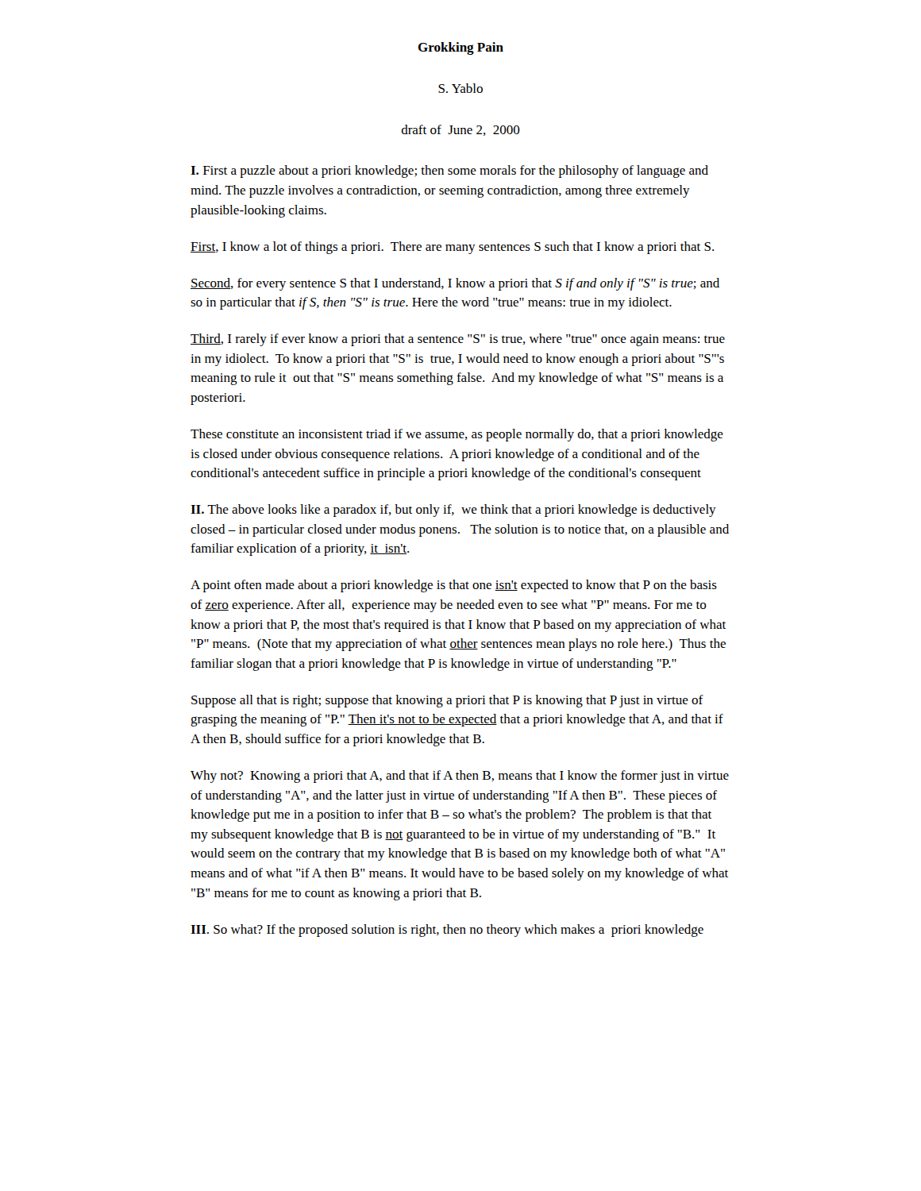Grokking Pain
S. Yablo
draft of June 2, 2000
I. First a puzzle about a priori knowledge; then some morals for the philosophy of language and mind. The puzzle involves a contradiction, or seeming contradiction, among three extremely plausible-looking claims.
First, I know a lot of things a priori. There are many sentences S such that I know a priori that S.
Second, for every sentence S that I understand, I know a priori that S if and only if "S" is true; and so in particular that if S, then "S" is true. Here the word "true" means: true in my idiolect.
Third, I rarely if ever know a priori that a sentence "S" is true, where "true" once again means: true in my idiolect. To know a priori that "S" is true, I would need to know enough a priori about "S"'s meaning to rule it out that "S" means something false. And my knowledge of what "S" means is a posteriori.
These constitute an inconsistent triad if we assume, as people normally do, that a priori knowledge is closed under obvious consequence relations. A priori knowledge of a conditional and of the conditional's antecedent suffice in principle a priori knowledge of the conditional's consequent
II. The above looks like a paradox if, but only if, we think that a priori knowledge is deductively closed – in particular closed under modus ponens. The solution is to notice that, on a plausible and familiar explication of a priority, it isn't.
A point often made about a priori knowledge is that one isn't expected to know that P on the basis of zero experience. After all, experience may be needed even to see what "P" means. For me to know a priori that P, the most that's required is that I know that P based on my appreciation of what "P" means. (Note that my appreciation of what other sentences mean plays no role here.) Thus the familiar slogan that a priori knowledge that P is knowledge in virtue of understanding "P."
Suppose all that is right; suppose that knowing a priori that P is knowing that P just in virtue of grasping the meaning of "P." Then it's not to be expected that a priori knowledge that A, and that if A then B, should suffice for a priori knowledge that B.
Why not? Knowing a priori that A, and that if A then B, means that I know the former just in virtue of understanding "A", and the latter just in virtue of understanding "If A then B". These pieces of knowledge put me in a position to infer that B – so what's the problem? The problem is that that my subsequent knowledge that B is not guaranteed to be in virtue of my understanding of "B." It would seem on the contrary that my knowledge that B is based on my knowledge both of what "A" means and of what "if A then B" means. It would have to be based solely on my knowledge of what "B" means for me to count as knowing a priori that B.
III. So what? If the proposed solution is right, then no theory which makes a priori knowledge